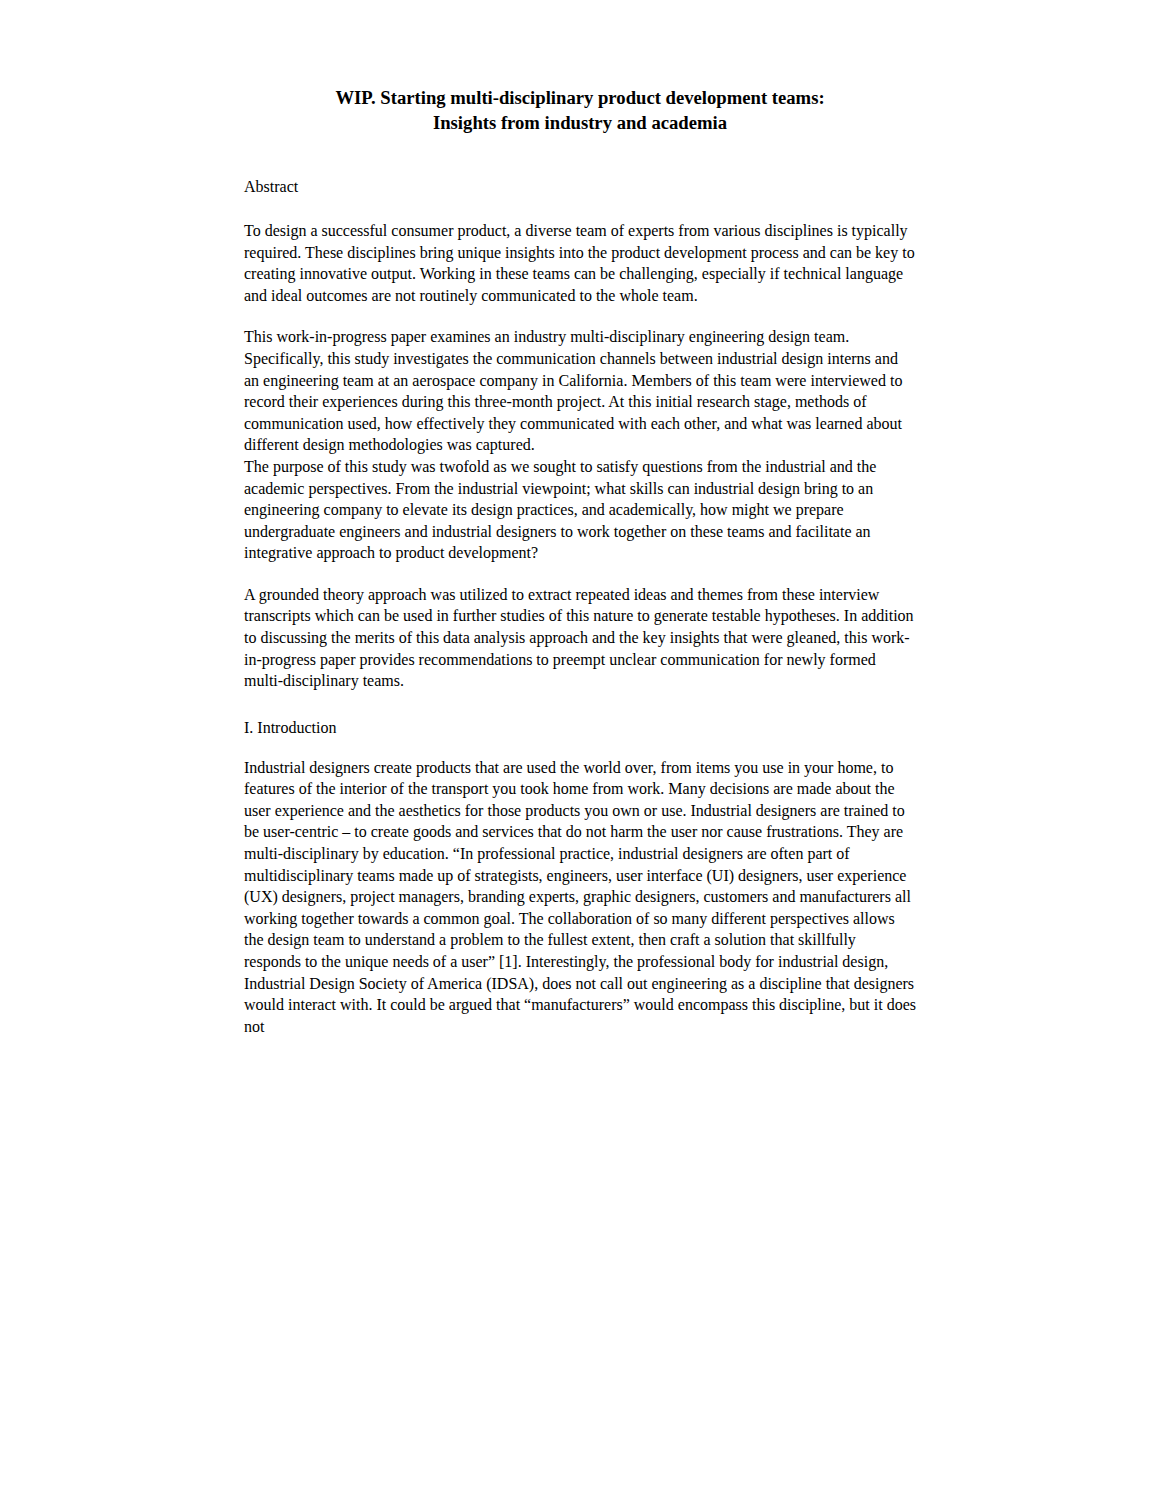WIP. Starting multi-disciplinary product development teams:
Insights from industry and academia
Abstract
To design a successful consumer product, a diverse team of experts from various disciplines is typically required. These disciplines bring unique insights into the product development process and can be key to creating innovative output. Working in these teams can be challenging, especially if technical language and ideal outcomes are not routinely communicated to the whole team.
This work-in-progress paper examines an industry multi-disciplinary engineering design team. Specifically, this study investigates the communication channels between industrial design interns and an engineering team at an aerospace company in California. Members of this team were interviewed to record their experiences during this three-month project. At this initial research stage, methods of communication used, how effectively they communicated with each other, and what was learned about different design methodologies was captured.
The purpose of this study was twofold as we sought to satisfy questions from the industrial and the academic perspectives. From the industrial viewpoint; what skills can industrial design bring to an engineering company to elevate its design practices, and academically, how might we prepare undergraduate engineers and industrial designers to work together on these teams and facilitate an integrative approach to product development?
A grounded theory approach was utilized to extract repeated ideas and themes from these interview transcripts which can be used in further studies of this nature to generate testable hypotheses. In addition to discussing the merits of this data analysis approach and the key insights that were gleaned, this work-in-progress paper provides recommendations to preempt unclear communication for newly formed multi-disciplinary teams.
I. Introduction
Industrial designers create products that are used the world over, from items you use in your home, to features of the interior of the transport you took home from work. Many decisions are made about the user experience and the aesthetics for those products you own or use. Industrial designers are trained to be user-centric – to create goods and services that do not harm the user nor cause frustrations. They are multi-disciplinary by education. “In professional practice, industrial designers are often part of multidisciplinary teams made up of strategists, engineers, user interface (UI) designers, user experience (UX) designers, project managers, branding experts, graphic designers, customers and manufacturers all working together towards a common goal. The collaboration of so many different perspectives allows the design team to understand a problem to the fullest extent, then craft a solution that skillfully responds to the unique needs of a user” [1]. Interestingly, the professional body for industrial design, Industrial Design Society of America (IDSA), does not call out engineering as a discipline that designers would interact with. It could be argued that “manufacturers” would encompass this discipline, but it does not